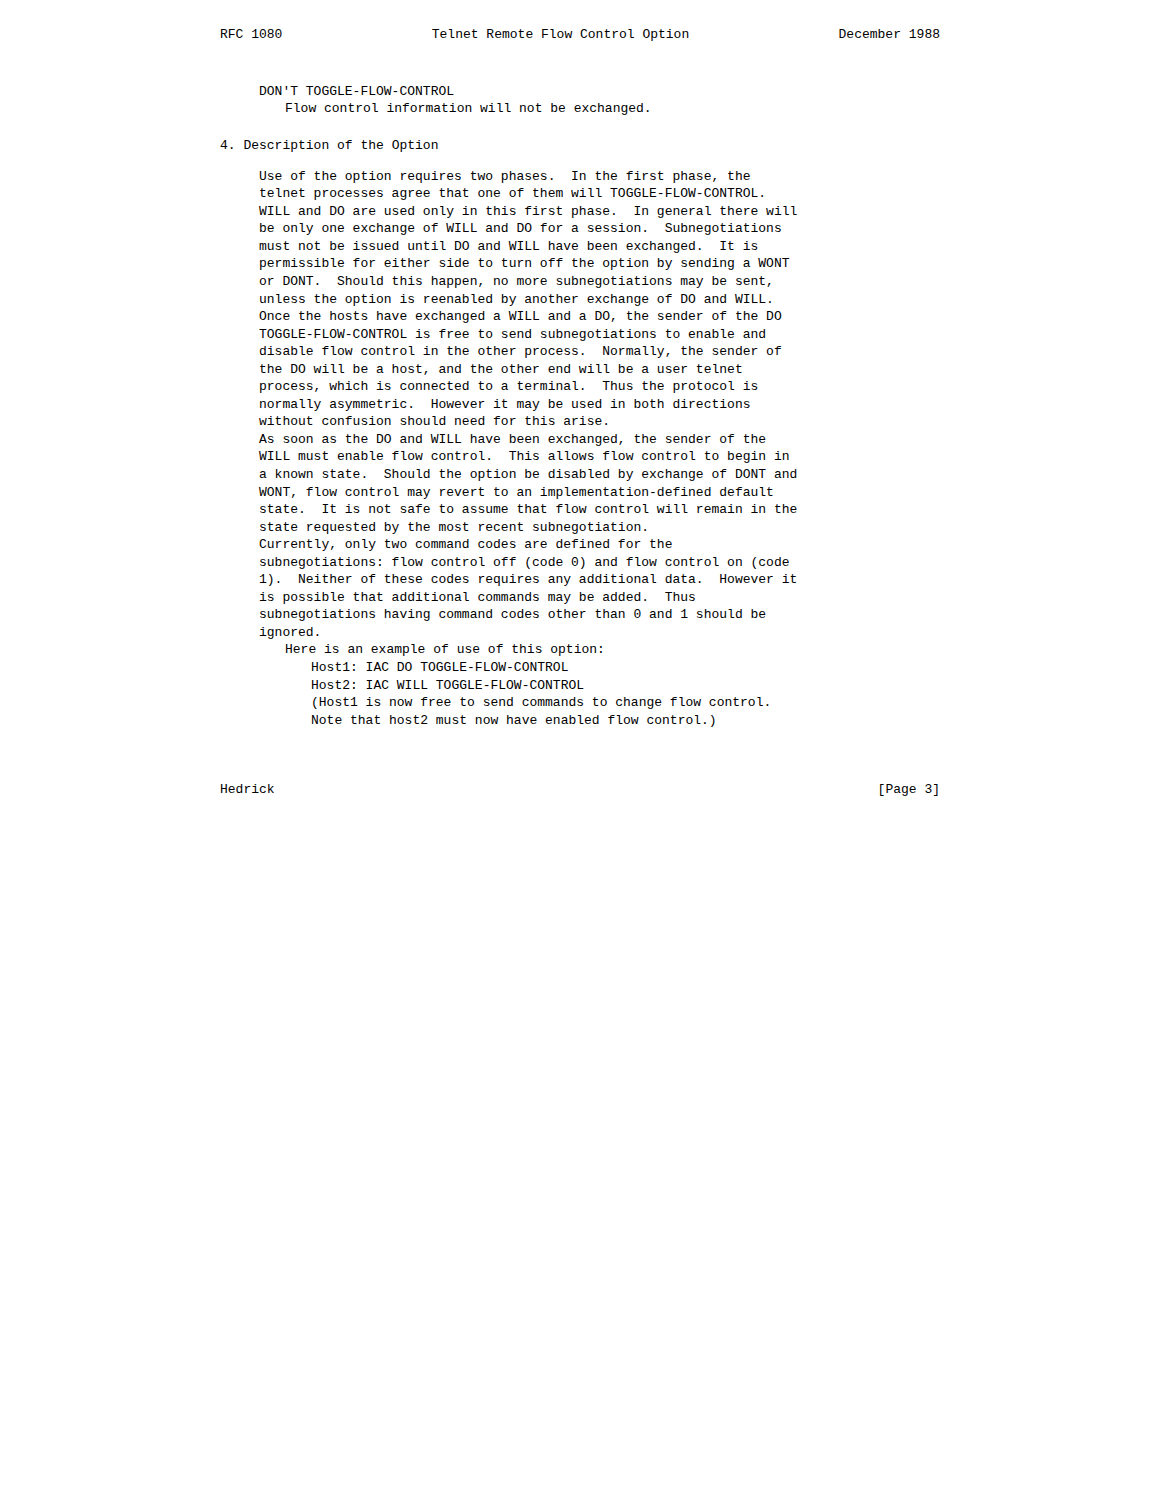RFC 1080 Telnet Remote Flow Control Option December 1988
DON'T TOGGLE-FLOW-CONTROL
Flow control information will not be exchanged.
4. Description of the Option
Use of the option requires two phases.  In the first phase, the
telnet processes agree that one of them will TOGGLE-FLOW-CONTROL.
WILL and DO are used only in this first phase.  In general there will
be only one exchange of WILL and DO for a session.  Subnegotiations
must not be issued until DO and WILL have been exchanged.  It is
permissible for either side to turn off the option by sending a WONT
or DONT.  Should this happen, no more subnegotiations may be sent,
unless the option is reenabled by another exchange of DO and WILL.
Once the hosts have exchanged a WILL and a DO, the sender of the DO
TOGGLE-FLOW-CONTROL is free to send subnegotiations to enable and
disable flow control in the other process.  Normally, the sender of
the DO will be a host, and the other end will be a user telnet
process, which is connected to a terminal.  Thus the protocol is
normally asymmetric.  However it may be used in both directions
without confusion should need for this arise.
As soon as the DO and WILL have been exchanged, the sender of the
WILL must enable flow control.  This allows flow control to begin in
a known state.  Should the option be disabled by exchange of DONT and
WONT, flow control may revert to an implementation-defined default
state.  It is not safe to assume that flow control will remain in the
state requested by the most recent subnegotiation.
Currently, only two command codes are defined for the
subnegotiations: flow control off (code 0) and flow control on (code
1).  Neither of these codes requires any additional data.  However it
is possible that additional commands may be added.  Thus
subnegotiations having command codes other than 0 and 1 should be
ignored.
Here is an example of use of this option:
Host1: IAC DO TOGGLE-FLOW-CONTROL
Host2: IAC WILL TOGGLE-FLOW-CONTROL
(Host1 is now free to send commands to change flow control.
Note that host2 must now have enabled flow control.)
Hedrick [Page 3]